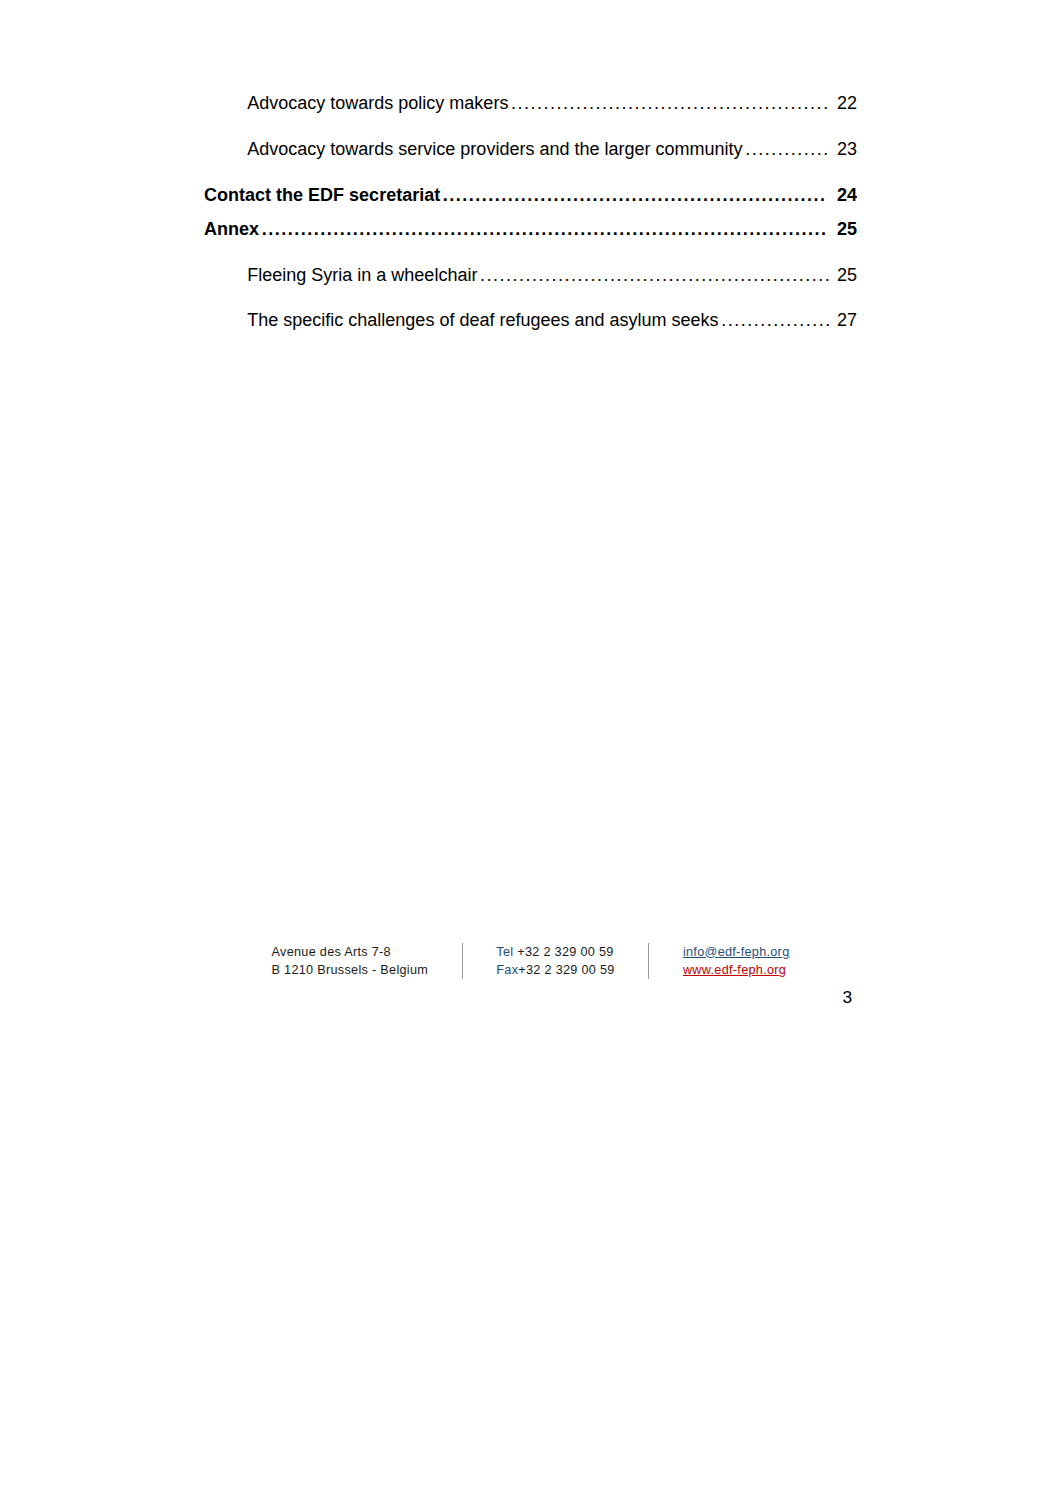Advocacy towards policy makers ........................................................................ 22
Advocacy towards service providers and the larger community ....................... 23
Contact the EDF secretariat ........................................................... 24
Annex ....................................................................................... 25
Fleeing Syria in a wheelchair ............................................................. 25
The specific challenges of deaf refugees and asylum seeks ............................... 27
Avenue des Arts 7-8
B 1210 Brussels - Belgium
Tel +32 2 329 00 59
Fax+32 2 329 00 59
info@edf-feph.org
www.edf-feph.org
3